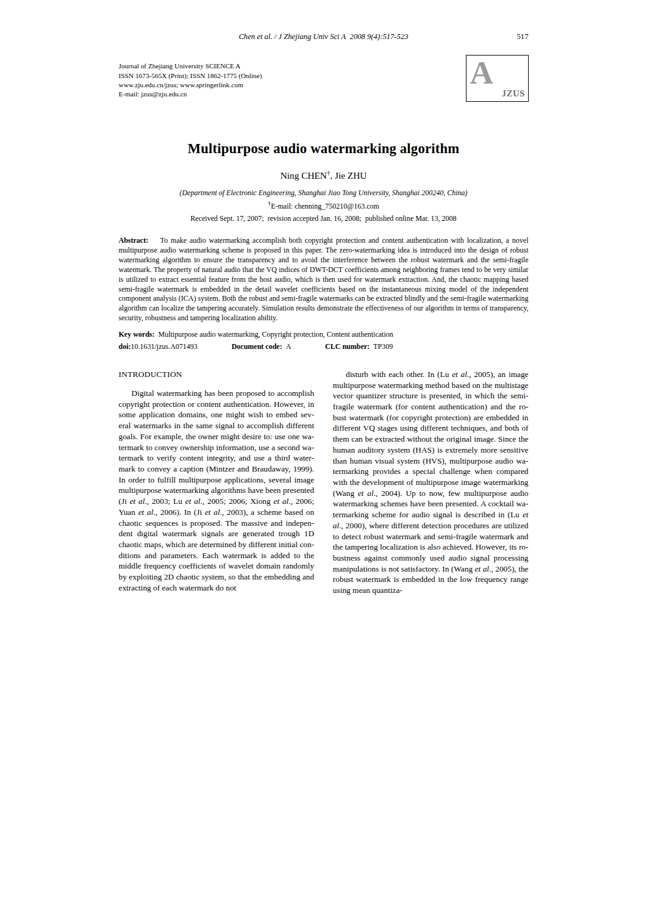Chen et al. / J Zhejiang Univ Sci A 2008 9(4):517-523 517
Journal of Zhejiang University SCIENCE A
ISSN 1673-565X (Print); ISSN 1862-1775 (Online)
www.zju.edu.cn/jzus; www.springerlink.com
E-mail: jzus@zju.edu.cn
A
JZUS
Multipurpose audio watermarking algorithm
Ning CHEN†, Jie ZHU
(Department of Electronic Engineering, Shanghai Jiao Tong University, Shanghai 200240, China)
†E-mail: chenning_750210@163.com
Received Sept. 17, 2007; revision accepted Jan. 16, 2008; published online Mar. 13, 2008
Abstract: To make audio watermarking accomplish both copyright protection and content authentication with localization, a novel multipurpose audio watermarking scheme is proposed in this paper. The zero-watermarking idea is introduced into the design of robust watermarking algorithm to ensure the transparency and to avoid the interference between the robust watermark and the semi-fragile watermark. The property of natural audio that the VQ indices of DWT-DCT coefficients among neighboring frames tend to be very similar is utilized to extract essential feature from the host audio, which is then used for watermark extraction. And, the chaotic mapping based semi-fragile watermark is embedded in the detail wavelet coefficients based on the instantaneous mixing model of the independent component analysis (ICA) system. Both the robust and semi-fragile watermarks can be extracted blindly and the semi-fragile watermarking algorithm can localize the tampering accurately. Simulation results demonstrate the effectiveness of our algorithm in terms of transparency, security, robustness and tampering localization ability.
Key words: Multipurpose audio watermarking, Copyright protection, Content authentication
doi: 10.1631/jzus.A071493 Document code: A CLC number: TP309
INTRODUCTION
Digital watermarking has been proposed to accomplish copyright protection or content authentication. However, in some application domains, one might wish to embed several watermarks in the same signal to accomplish different goals. For example, the owner might desire to: use one watermark to convey ownership information, use a second watermark to verify content integrity, and use a third watermark to convey a caption (Mintzer and Braudaway, 1999). In order to fulfill multipurpose applications, several image multipurpose watermarking algorithms have been presented (Ji et al., 2003; Lu et al., 2005; 2006; Xiong et al., 2006; Yuan et al., 2006). In (Ji et al., 2003), a scheme based on chaotic sequences is proposed. The massive and independent digital watermark signals are generated trough 1D chaotic maps, which are determined by different initial conditions and parameters. Each watermark is added to the middle frequency coefficients of wavelet domain randomly by exploiting 2D chaotic system, so that the embedding and extracting of each watermark do not
disturb with each other. In (Lu et al., 2005), an image multipurpose watermarking method based on the multistage vector quantizer structure is presented, in which the semi-fragile watermark (for content authentication) and the robust watermark (for copyright protection) are embedded in different VQ stages using different techniques, and both of them can be extracted without the original image. Since the human auditory system (HAS) is extremely more sensitive than human visual system (HVS), multipurpose audio watermarking provides a special challenge when compared with the development of multipurpose image watermarking (Wang et al., 2004). Up to now, few multipurpose audio watermarking schemes have been presented. A cocktail watermarking scheme for audio signal is described in (Lu et al., 2000), where different detection procedures are utilized to detect robust watermark and semi-fragile watermark and the tampering localization is also achieved. However, its robustness against commonly used audio signal processing manipulations is not satisfactory. In (Wang et al., 2005), the robust watermark is embedded in the low frequency range using mean quantiza-